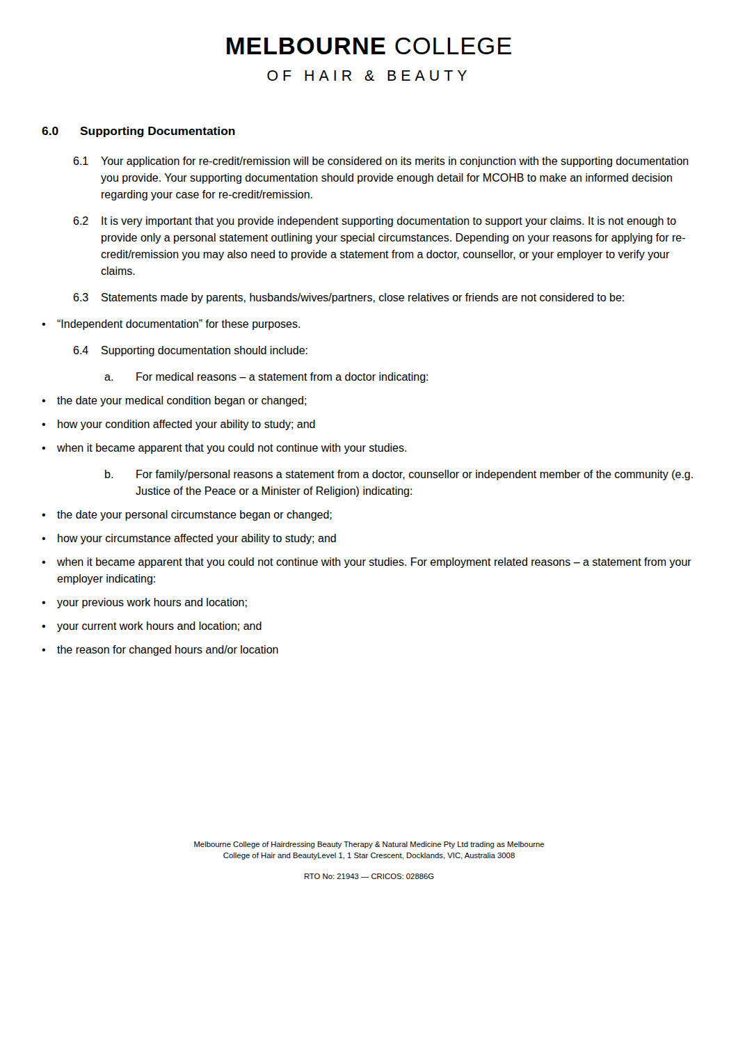MELBOURNE COLLEGE
OF HAIR & BEAUTY
6.0 Supporting Documentation
6.1
Your application for re-credit/remission will be considered on its merits in conjunction with the supporting documentation you provide. Your supporting documentation should provide enough detail for MCOHB to make an informed decision regarding your case for re-credit/remission.
6.2
It is very important that you provide independent supporting documentation to support your claims. It is not enough to provide only a personal statement outlining your special circumstances. Depending on your reasons for applying for re-credit/remission you may also need to provide a statement from a doctor, counsellor, or your employer to verify your claims.
6.3
Statements made by parents, husbands/wives/partners, close relatives or friends are not considered to be:
“Independent documentation” for these purposes.
6.4
Supporting documentation should include:
a.
For medical reasons – a statement from a doctor indicating:
the date your medical condition began or changed;
how your condition affected your ability to study; and
when it became apparent that you could not continue with your studies.
b.
For family/personal reasons a statement from a doctor, counsellor or independent member of the community (e.g. Justice of the Peace or a Minister of Religion) indicating:
the date your personal circumstance began or changed;
how your circumstance affected your ability to study; and
when it became apparent that you could not continue with your studies. For employment related reasons – a statement from your employer indicating:
your previous work hours and location;
your current work hours and location; and
the reason for changed hours and/or location
Melbourne College of Hairdressing Beauty Therapy & Natural Medicine Pty Ltd trading as Melbourne
College of Hair and BeautyLevel 1, 1 Star Crescent, Docklands, VIC, Australia 3008
RTO No: 21943 — CRICOS: 02886G